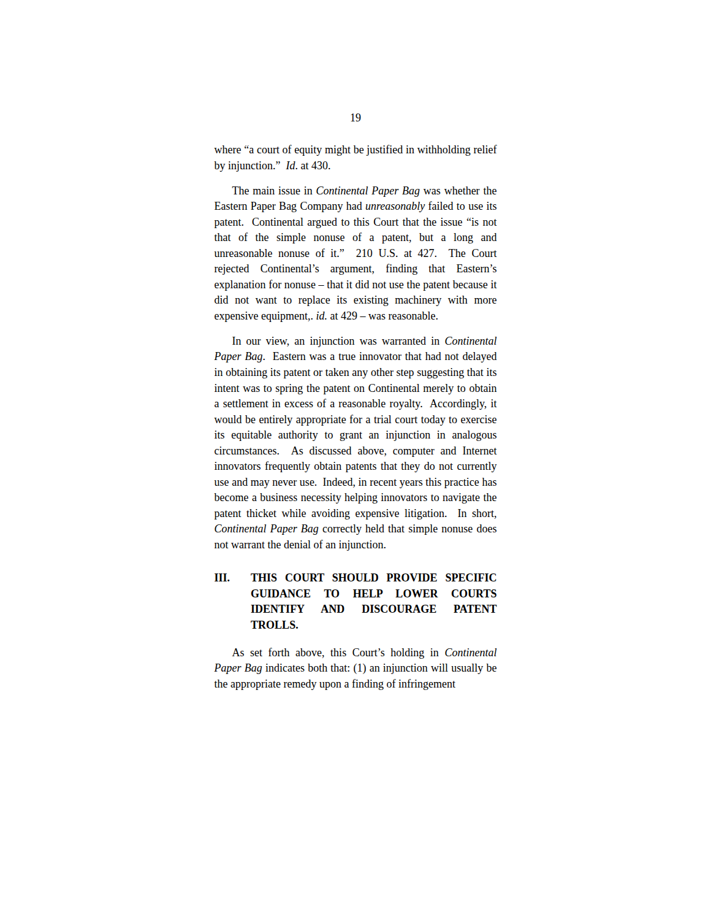19
where “a court of equity might be justified in withholding relief by injunction.” Id. at 430.
The main issue in Continental Paper Bag was whether the Eastern Paper Bag Company had unreasonably failed to use its patent. Continental argued to this Court that the issue “is not that of the simple nonuse of a patent, but a long and unreasonable nonuse of it.” 210 U.S. at 427. The Court rejected Continental’s argument, finding that Eastern’s explanation for nonuse – that it did not use the patent because it did not want to replace its existing machinery with more expensive equipment,. id. at 429 – was reasonable.
In our view, an injunction was warranted in Continental Paper Bag. Eastern was a true innovator that had not delayed in obtaining its patent or taken any other step suggesting that its intent was to spring the patent on Continental merely to obtain a settlement in excess of a reasonable royalty. Accordingly, it would be entirely appropriate for a trial court today to exercise its equitable authority to grant an injunction in analogous circumstances. As discussed above, computer and Internet innovators frequently obtain patents that they do not currently use and may never use. Indeed, in recent years this practice has become a business necessity helping innovators to navigate the patent thicket while avoiding expensive litigation. In short, Continental Paper Bag correctly held that simple nonuse does not warrant the denial of an injunction.
III. This Court Should Provide Specific Guidance To Help Lower Courts Identify And Discourage Patent Trolls.
As set forth above, this Court’s holding in Continental Paper Bag indicates both that: (1) an injunction will usually be the appropriate remedy upon a finding of infringement